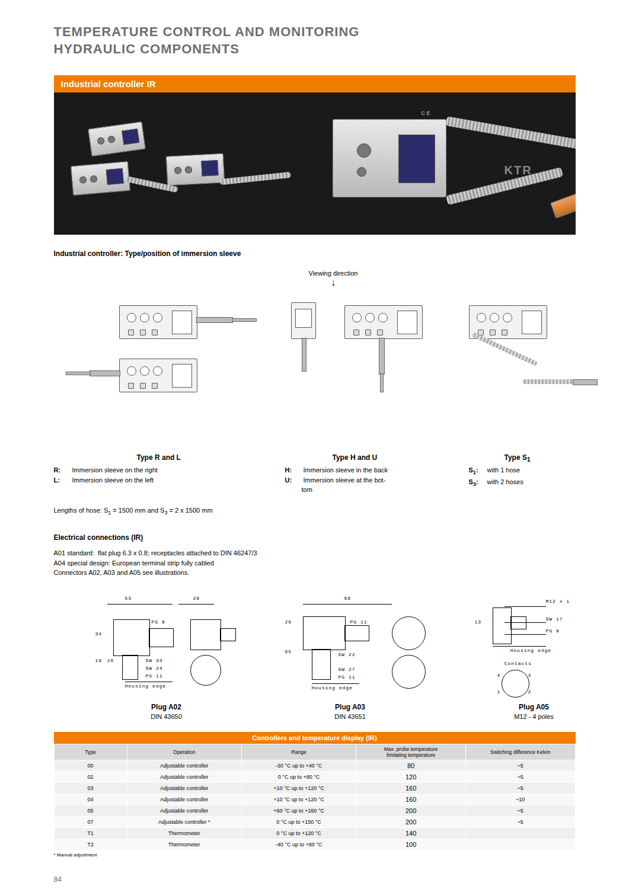Temperature control and monitoring
hydraulic components
Industrial controller IR
C E KTR
Industrial controller: Type/position of immersion sleeve
Viewing direction↓
Type R and L Type H and U Type S1
R: Immersion sleeve on the right
L: Immersion sleeve on the left
H: Immersion sleeve in the back
U: Immersion sleeve at the bot-
tom
S1: with 1 hose
S3: with 2 hoses
Lengths of hose: S1 = 1500 mm and S3 = 2 x 1500 mm
Electrical connections (IR)
A01 standard: flat plug 6.3 x 0.8; receptacles attached to DIN 46247/3
A04 special design: European terminal strip fully cabled
Connectors A02, A03 and A05 see illustrations.
53
28
34
18
10
PG 9
SW 34
SW 24
PG 11
Housing edge
Plug A02
DIN 43650
66
26
65
PG 11
SW 22
SW 27
PG 11
Housing edge
Plug A03
DIN 43651
M12 x 1
SW 17
PG 9
13
Housing edge
Contacts
4
3
1
2
Plug A05
M12 - 4 poles
Controllers and temperature display (IR)
| Type | Operation | Range | Max. probe temperature limitating temperature | Switching difference Kelvin |
| --- | --- | --- | --- | --- |
| 00 | Adjustable controller | -30 °C up to +40 °C | 80 | ~5 |
| 02 | Adjustable controller | 0 °C up to +80 °C | 120 | ~5 |
| 03 | Adjustable controller | +10 °C up to +120 °C | 160 | ~5 |
| 04 | Adjustable controller | +10 °C up to +120 °C | 160 | ~10 |
| 05 | Adjustable controller | +60 °C up to +160 °C | 200 | ~5 |
| 07 | Adjustable controller * | 0 °C up to +150 °C | 200 | ~5 |
| T1 | Thermometer | 0 °C up to +120 °C | 140 | |
| T2 | Thermometer | -40 °C up to +80 °C | 100 | |
* Manual adjustment
84